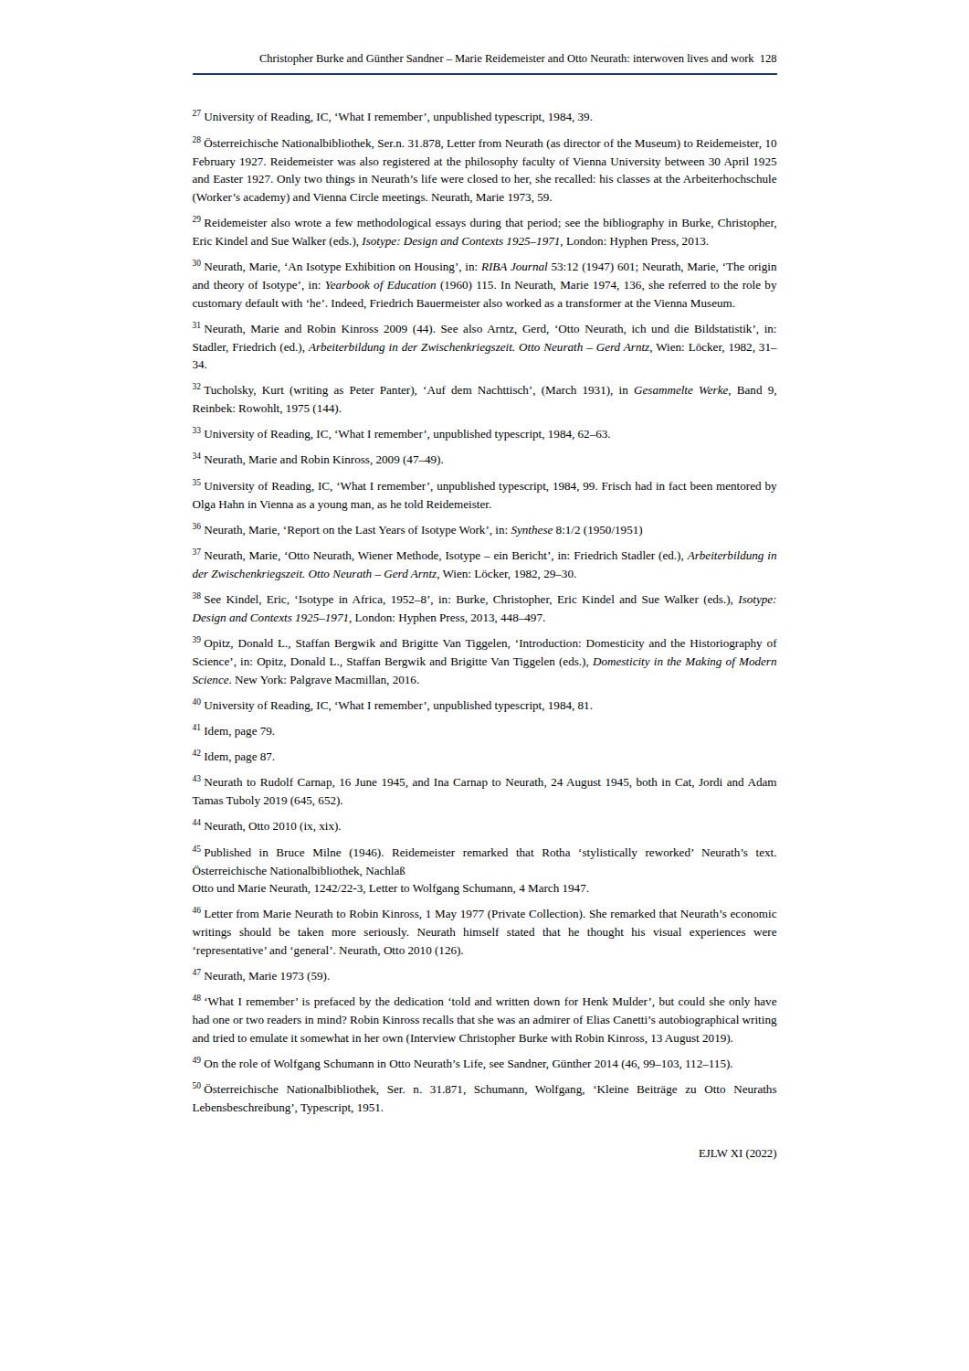Christopher Burke and Günther Sandner – Marie Reidemeister and Otto Neurath: interwoven lives and work 128
University of Reading, IC, ‘What I remember’, unpublished typescript, 1984, 39.
Österreichische Nationalbibliothek, Ser.n. 31.878, Letter from Neurath (as director of the Museum) to Reidemeister, 10 February 1927. Reidemeister was also registered at the philosophy faculty of Vienna University between 30 April 1925 and Easter 1927. Only two things in Neurath’s life were closed to her, she recalled: his classes at the Arbeiterhochschule (Worker’s academy) and Vienna Circle meetings. Neurath, Marie 1973, 59.
Reidemeister also wrote a few methodological essays during that period; see the bibliography in Burke, Christopher, Eric Kindel and Sue Walker (eds.), Isotype: Design and Contexts 1925–1971, London: Hyphen Press, 2013.
Neurath, Marie, ‘An Isotype Exhibition on Housing’, in: RIBA Journal 53:12 (1947) 601; Neurath, Marie, ‘The origin and theory of Isotype’, in: Yearbook of Education (1960) 115. In Neurath, Marie 1974, 136, she referred to the role by customary default with ‘he’. Indeed, Friedrich Bauermeister also worked as a transformer at the Vienna Museum.
Neurath, Marie and Robin Kinross 2009 (44). See also Arntz, Gerd, ‘Otto Neurath, ich und die Bildstatistik’, in: Stadler, Friedrich (ed.), Arbeiterbildung in der Zwischenkriegszeit. Otto Neurath – Gerd Arntz, Wien: Löcker, 1982, 31–34.
Tucholsky, Kurt (writing as Peter Panter), ‘Auf dem Nachttisch’, (March 1931), in Gesammelte Werke, Band 9, Reinbek: Rowohlt, 1975 (144).
University of Reading, IC, ‘What I remember’, unpublished typescript, 1984, 62–63.
Neurath, Marie and Robin Kinross, 2009 (47–49).
University of Reading, IC, ‘What I remember’, unpublished typescript, 1984, 99. Frisch had in fact been mentored by Olga Hahn in Vienna as a young man, as he told Reidemeister.
Neurath, Marie, ‘Report on the Last Years of Isotype Work’, in: Synthese 8:1/2 (1950/1951)
Neurath, Marie, ‘Otto Neurath, Wiener Methode, Isotype – ein Bericht’, in: Friedrich Stadler (ed.), Arbeiterbildung in der Zwischenkriegszeit. Otto Neurath – Gerd Arntz, Wien: Löcker, 1982, 29–30.
See Kindel, Eric, ‘Isotype in Africa, 1952–8’, in: Burke, Christopher, Eric Kindel and Sue Walker (eds.), Isotype: Design and Contexts 1925–1971, London: Hyphen Press, 2013, 448–497.
Opitz, Donald L., Staffan Bergwik and Brigitte Van Tiggelen, ‘Introduction: Domesticity and the Historiography of Science’, in: Opitz, Donald L., Staffan Bergwik and Brigitte Van Tiggelen (eds.), Domesticity in the Making of Modern Science. New York: Palgrave Macmillan, 2016.
University of Reading, IC, ‘What I remember’, unpublished typescript, 1984, 81.
Idem, page 79.
Idem, page 87.
Neurath to Rudolf Carnap, 16 June 1945, and Ina Carnap to Neurath, 24 August 1945, both in Cat, Jordi and Adam Tamas Tuboly 2019 (645, 652).
Neurath, Otto 2010 (ix, xix).
Published in Bruce Milne (1946). Reidemeister remarked that Rotha ‘stylistically reworked’ Neurath’s text. Österreichische Nationalbibliothek, Nachlaß
Otto und Marie Neurath, 1242/22-3, Letter to Wolfgang Schumann, 4 March 1947.
Letter from Marie Neurath to Robin Kinross, 1 May 1977 (Private Collection). She remarked that Neurath’s economic writings should be taken more seriously. Neurath himself stated that he thought his visual experiences were ‘representative’ and ‘general’. Neurath, Otto 2010 (126).
Neurath, Marie 1973 (59).
‘What I remember’ is prefaced by the dedication ‘told and written down for Henk Mulder’, but could she only have had one or two readers in mind? Robin Kinross recalls that she was an admirer of Elias Canetti’s autobiographical writing and tried to emulate it somewhat in her own (Interview Christopher Burke with Robin Kinross, 13 August 2019).
On the role of Wolfgang Schumann in Otto Neurath’s Life, see Sandner, Günther 2014 (46, 99–103, 112–115).
Österreichische Nationalbibliothek, Ser. n. 31.871, Schumann, Wolfgang, ‘Kleine Beiträge zu Otto Neuraths Lebensbeschreibung’, Typescript, 1951.
EJLW XI (2022)